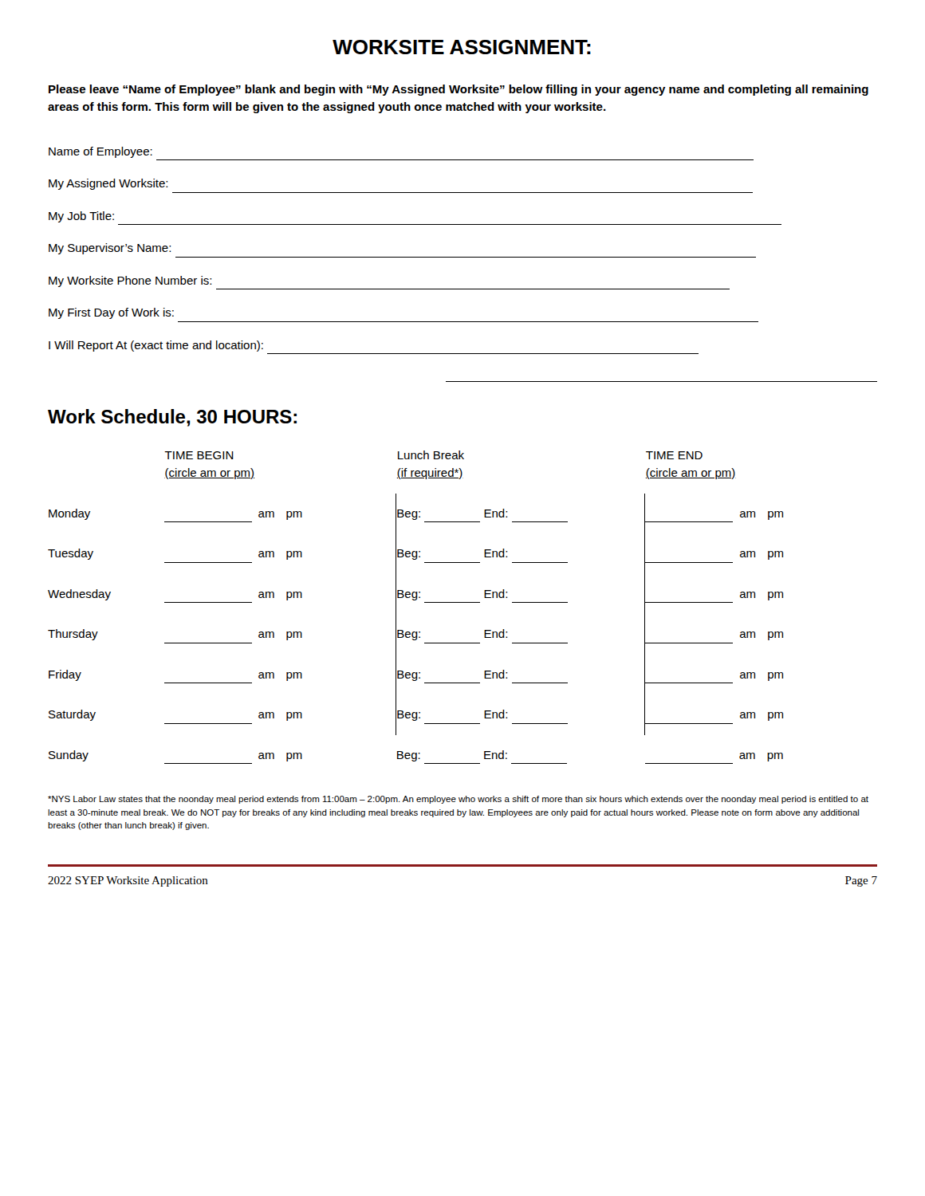WORKSITE ASSIGNMENT:
Please leave “Name of Employee” blank and begin with “My Assigned Worksite” below filling in your agency name and completing all remaining areas of this form. This form will be given to the assigned youth once matched with your worksite.
Name of Employee:
My Assigned Worksite:
My Job Title:
My Supervisor’s Name:
My Worksite Phone Number is:
My First Day of Work is:
I Will Report At (exact time and location):
Work Schedule, 30 HOURS:
| | TIME BEGIN (circle am or pm) | Lunch Break (if required*) | TIME END (circle am or pm) |
| --- | --- | --- | --- |
| Monday | am pm | Beg: End: | am pm |
| Tuesday | am pm | Beg: End: | am pm |
| Wednesday | am pm | Beg: End: | am pm |
| Thursday | am pm | Beg: End: | am pm |
| Friday | am pm | Beg: End: | am pm |
| Saturday | am pm | Beg: End: | am pm |
| Sunday | am pm | Beg: End: | am pm |
*NYS Labor Law states that the noonday meal period extends from 11:00am – 2:00pm. An employee who works a shift of more than six hours which extends over the noonday meal period is entitled to at least a 30-minute meal break. We do NOT pay for breaks of any kind including meal breaks required by law. Employees are only paid for actual hours worked. Please note on form above any additional breaks (other than lunch break) if given.
2022 SYEP Worksite Application Page 7